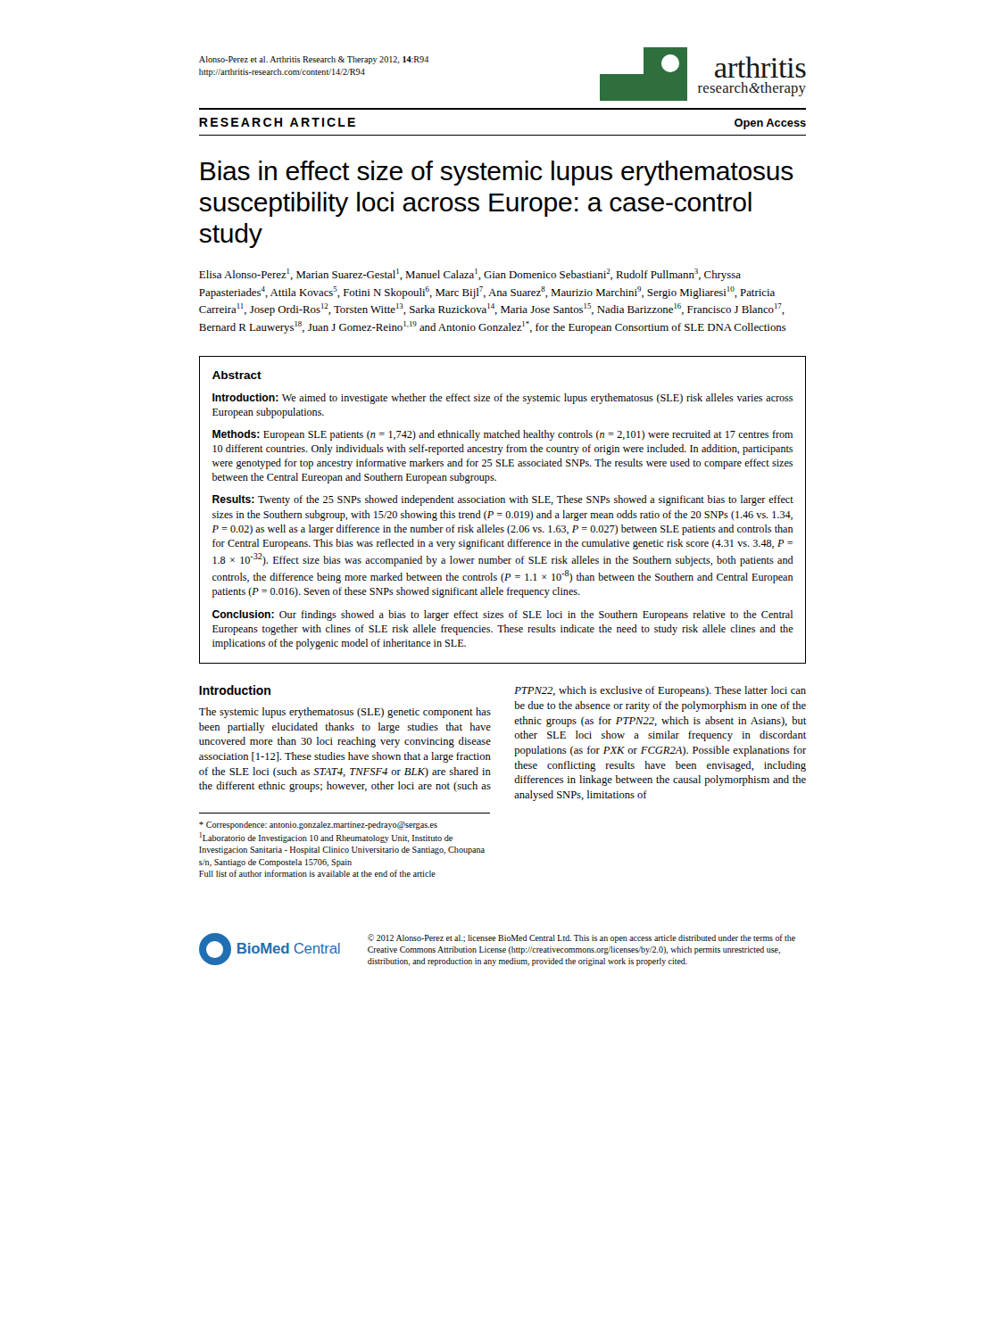Alonso-Perez et al. Arthritis Research & Therapy 2012, 14:R94
http://arthritis-research.com/content/14/2/R94
arthritis
research&therapy
RESEARCH ARTICLE
Open Access
Bias in effect size of systemic lupus erythematosus susceptibility loci across Europe: a case-control study
Elisa Alonso-Perez1, Marian Suarez-Gestal1, Manuel Calaza1, Gian Domenico Sebastiani2, Rudolf Pullmann3, Chryssa Papasteriades4, Attila Kovacs5, Fotini N Skopouli6, Marc Bijl7, Ana Suarez8, Maurizio Marchini9, Sergio Migliaresi10, Patricia Carreira11, Josep Ordi-Ros12, Torsten Witte13, Sarka Ruzickova14, Maria Jose Santos15, Nadia Barizzone16, Francisco J Blanco17, Bernard R Lauwerys18, Juan J Gomez-Reino1,19 and Antonio Gonzalez1*, for the European Consortium of SLE DNA Collections
Abstract
Introduction: We aimed to investigate whether the effect size of the systemic lupus erythematosus (SLE) risk alleles varies across European subpopulations.
Methods: European SLE patients (n = 1,742) and ethnically matched healthy controls (n = 2,101) were recruited at 17 centres from 10 different countries. Only individuals with self-reported ancestry from the country of origin were included. In addition, participants were genotyped for top ancestry informative markers and for 25 SLE associated SNPs. The results were used to compare effect sizes between the Central Eureopan and Southern European subgroups.
Results: Twenty of the 25 SNPs showed independent association with SLE, These SNPs showed a significant bias to larger effect sizes in the Southern subgroup, with 15/20 showing this trend (P = 0.019) and a larger mean odds ratio of the 20 SNPs (1.46 vs. 1.34, P = 0.02) as well as a larger difference in the number of risk alleles (2.06 vs. 1.63, P = 0.027) between SLE patients and controls than for Central Europeans. This bias was reflected in a very significant difference in the cumulative genetic risk score (4.31 vs. 3.48, P = 1.8 × 10-32). Effect size bias was accompanied by a lower number of SLE risk alleles in the Southern subjects, both patients and controls, the difference being more marked between the controls (P = 1.1 × 10-8) than between the Southern and Central European patients (P = 0.016). Seven of these SNPs showed significant allele frequency clines.
Conclusion: Our findings showed a bias to larger effect sizes of SLE loci in the Southern Europeans relative to the Central Europeans together with clines of SLE risk allele frequencies. These results indicate the need to study risk allele clines and the implications of the polygenic model of inheritance in SLE.
Introduction
The systemic lupus erythematosus (SLE) genetic component has been partially elucidated thanks to large studies that have uncovered more than 30 loci reaching very convincing disease association [1-12]. These studies have shown that a large fraction of the SLE loci (such as STAT4, TNFSF4 or BLK) are shared in the different ethnic groups; however, other loci are not (such as PTPN22, which is exclusive of Europeans). These latter loci can be due to the absence or rarity of the polymorphism in one of the ethnic groups (as for PTPN22, which is absent in Asians), but other SLE loci show a similar frequency in discordant populations (as for PXK or FCGR2A). Possible explanations for these conflicting results have been envisaged, including differences in linkage between the causal polymorphism and the analysed SNPs, limitations of
* Correspondence: antonio.gonzalez.martinez-pedrayo@sergas.es
1Laboratorio de Investigacion 10 and Rheumatology Unit, Instituto de Investigacion Sanitaria - Hospital Clinico Universitario de Santiago, Choupana s/n, Santiago de Compostela 15706, Spain
Full list of author information is available at the end of the article
BioMed Central
© 2012 Alonso-Perez et al.; licensee BioMed Central Ltd. This is an open access article distributed under the terms of the Creative Commons Attribution License (http://creativecommons.org/licenses/by/2.0), which permits unrestricted use, distribution, and reproduction in any medium, provided the original work is properly cited.